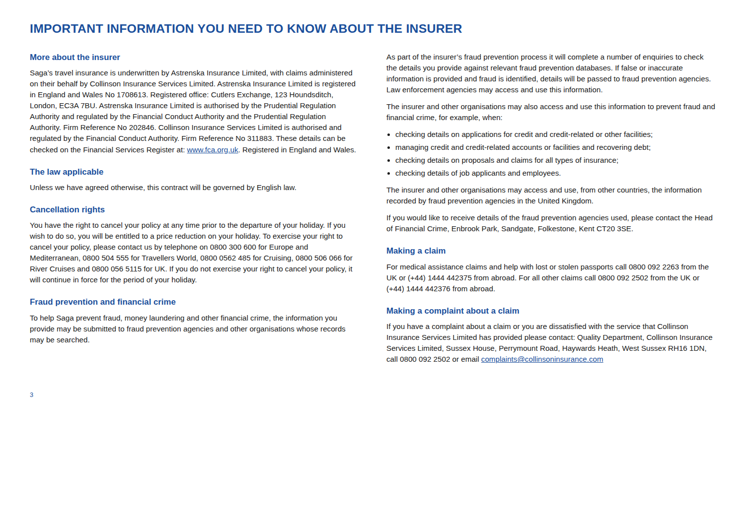Important information you need to know about the insurer
More about the insurer
Saga’s travel insurance is underwritten by Astrenska Insurance Limited, with claims administered on their behalf by Collinson Insurance Services Limited. Astrenska Insurance Limited is registered in England and Wales No 1708613. Registered office: Cutlers Exchange, 123 Houndsditch, London, EC3A 7BU. Astrenska Insurance Limited is authorised by the Prudential Regulation Authority and regulated by the Financial Conduct Authority and the Prudential Regulation Authority. Firm Reference No 202846. Collinson Insurance Services Limited is authorised and regulated by the Financial Conduct Authority. Firm Reference No 311883. These details can be checked on the Financial Services Register at: www.fca.org.uk. Registered in England and Wales.
The law applicable
Unless we have agreed otherwise, this contract will be governed by English law.
Cancellation rights
You have the right to cancel your policy at any time prior to the departure of your holiday. If you wish to do so, you will be entitled to a price reduction on your holiday. To exercise your right to cancel your policy, please contact us by telephone on 0800 300 600 for Europe and Mediterranean, 0800 504 555 for Travellers World, 0800 0562 485 for Cruising, 0800 506 066 for River Cruises and 0800 056 5115 for UK. If you do not exercise your right to cancel your policy, it will continue in force for the period of your holiday.
Fraud prevention and financial crime
To help Saga prevent fraud, money laundering and other financial crime, the information you provide may be submitted to fraud prevention agencies and other organisations whose records may be searched.
As part of the insurer’s fraud prevention process it will complete a number of enquiries to check the details you provide against relevant fraud prevention databases. If false or inaccurate information is provided and fraud is identified, details will be passed to fraud prevention agencies. Law enforcement agencies may access and use this information.
The insurer and other organisations may also access and use this information to prevent fraud and financial crime, for example, when:
checking details on applications for credit and credit-related or other facilities;
managing credit and credit-related accounts or facilities and recovering debt;
checking details on proposals and claims for all types of insurance;
checking details of job applicants and employees.
The insurer and other organisations may access and use, from other countries, the information recorded by fraud prevention agencies in the United Kingdom.
If you would like to receive details of the fraud prevention agencies used, please contact the Head of Financial Crime, Enbrook Park, Sandgate, Folkestone, Kent CT20 3SE.
Making a claim
For medical assistance claims and help with lost or stolen passports call 0800 092 2263 from the UK or (+44) 1444 442375 from abroad. For all other claims call 0800 092 2502 from the UK or (+44) 1444 442376 from abroad.
Making a complaint about a claim
If you have a complaint about a claim or you are dissatisfied with the service that Collinson Insurance Services Limited has provided please contact: Quality Department, Collinson Insurance Services Limited, Sussex House, Perrymount Road, Haywards Heath, West Sussex RH16 1DN, call 0800 092 2502 or email complaints@collinsoninsurance.com
3